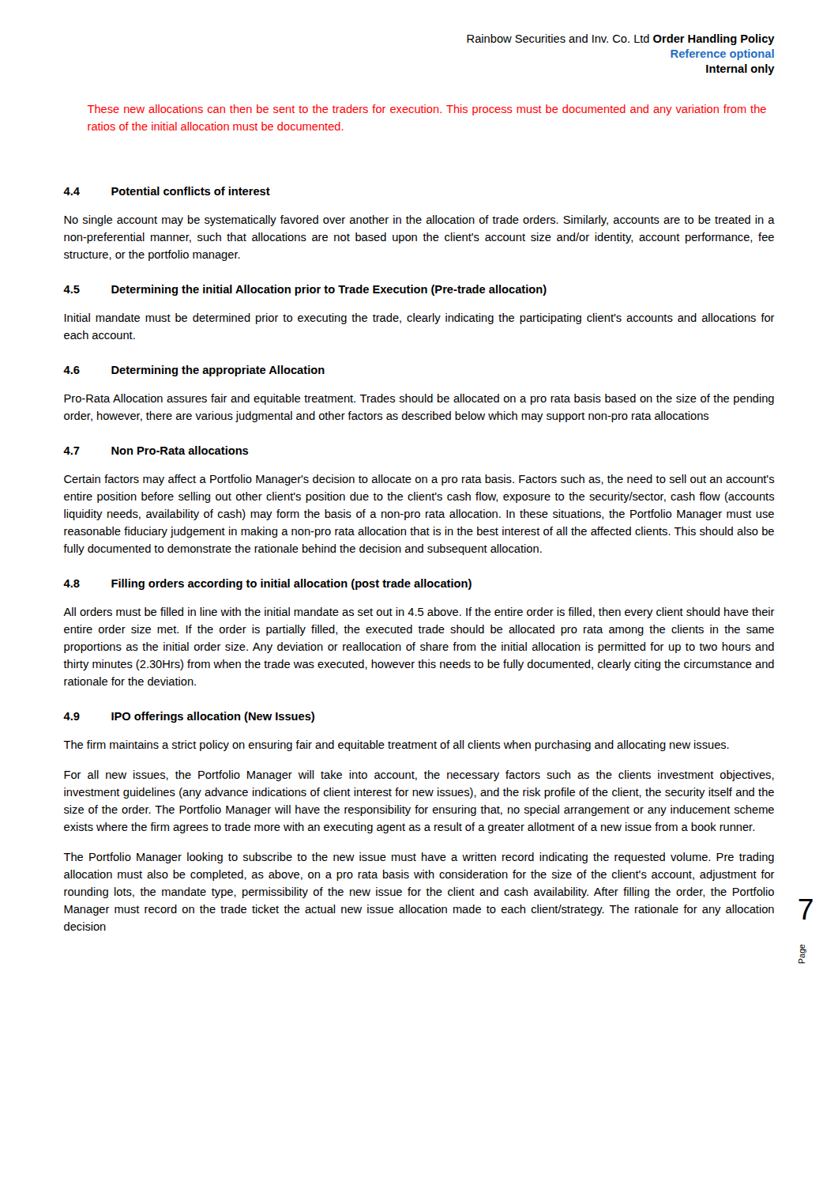Rainbow Securities and Inv. Co. Ltd Order Handling Policy
Reference optional
Internal only
These new allocations can then be sent to the traders for execution. This process must be documented and any variation from the ratios of the initial allocation must be documented.
4.4 Potential conflicts of interest
No single account may be systematically favored over another in the allocation of trade orders. Similarly, accounts are to be treated in a non-preferential manner, such that allocations are not based upon the client's account size and/or identity, account performance, fee structure, or the portfolio manager.
4.5 Determining the initial Allocation prior to Trade Execution (Pre-trade allocation)
Initial mandate must be determined prior to executing the trade, clearly indicating the participating client's accounts and allocations for each account.
4.6 Determining the appropriate Allocation
Pro-Rata Allocation assures fair and equitable treatment. Trades should be allocated on a pro rata basis based on the size of the pending order, however, there are various judgmental and other factors as described below which may support non-pro rata allocations
4.7 Non Pro-Rata allocations
Certain factors may affect a Portfolio Manager's decision to allocate on a pro rata basis. Factors such as, the need to sell out an account's entire position before selling out other client's position due to the client's cash flow, exposure to the security/sector, cash flow (accounts liquidity needs, availability of cash) may form the basis of a non-pro rata allocation. In these situations, the Portfolio Manager must use reasonable fiduciary judgement in making a non-pro rata allocation that is in the best interest of all the affected clients. This should also be fully documented to demonstrate the rationale behind the decision and subsequent allocation.
4.8 Filling orders according to initial allocation (post trade allocation)
All orders must be filled in line with the initial mandate as set out in 4.5 above. If the entire order is filled, then every client should have their entire order size met. If the order is partially filled, the executed trade should be allocated pro rata among the clients in the same proportions as the initial order size. Any deviation or reallocation of share from the initial allocation is permitted for up to two hours and thirty minutes (2.30Hrs) from when the trade was executed, however this needs to be fully documented, clearly citing the circumstance and rationale for the deviation.
4.9 IPO offerings allocation (New Issues)
The firm maintains a strict policy on ensuring fair and equitable treatment of all clients when purchasing and allocating new issues.
For all new issues, the Portfolio Manager will take into account, the necessary factors such as the clients investment objectives, investment guidelines (any advance indications of client interest for new issues), and the risk profile of the client, the security itself and the size of the order. The Portfolio Manager will have the responsibility for ensuring that, no special arrangement or any inducement scheme exists where the firm agrees to trade more with an executing agent as a result of a greater allotment of a new issue from a book runner.
The Portfolio Manager looking to subscribe to the new issue must have a written record indicating the requested volume. Pre trading allocation must also be completed, as above, on a pro rata basis with consideration for the size of the client's account, adjustment for rounding lots, the mandate type, permissibility of the new issue for the client and cash availability. After filling the order, the Portfolio Manager must record on the trade ticket the actual new issue allocation made to each client/strategy. The rationale for any allocation decision
7
Page